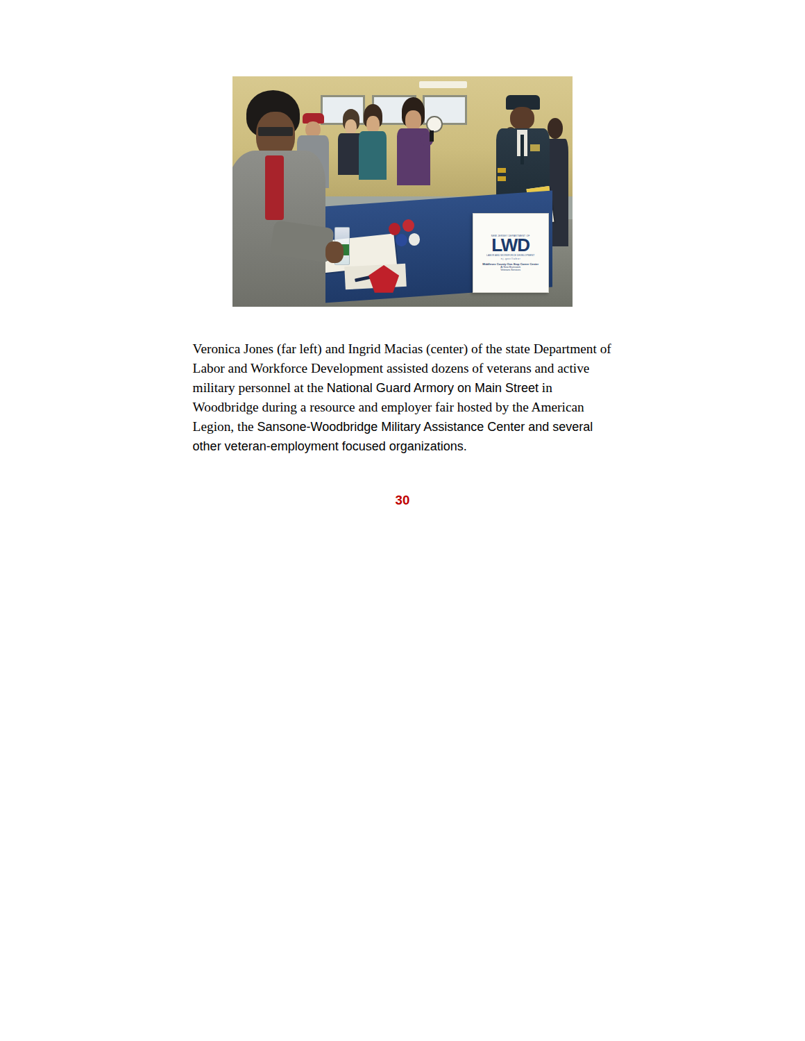NEW JERSEY DEPARTMENT OF
LWD
LABOR AND WORKFORCE DEVELOPMENT
n j . g o v / l a b o r
Middlesex County One-Stop Career Center
At New Brunswick
Veterans Services
Veronica Jones (far left) and Ingrid Macias (center) of the state Department of Labor and Workforce Development assisted dozens of veterans and active military personnel at the National Guard Armory on Main Street in Woodbridge during a resource and employer fair hosted by the American Legion, the Sansone-Woodbridge Military Assistance Center and several other veteran-employment focused organizations.
30